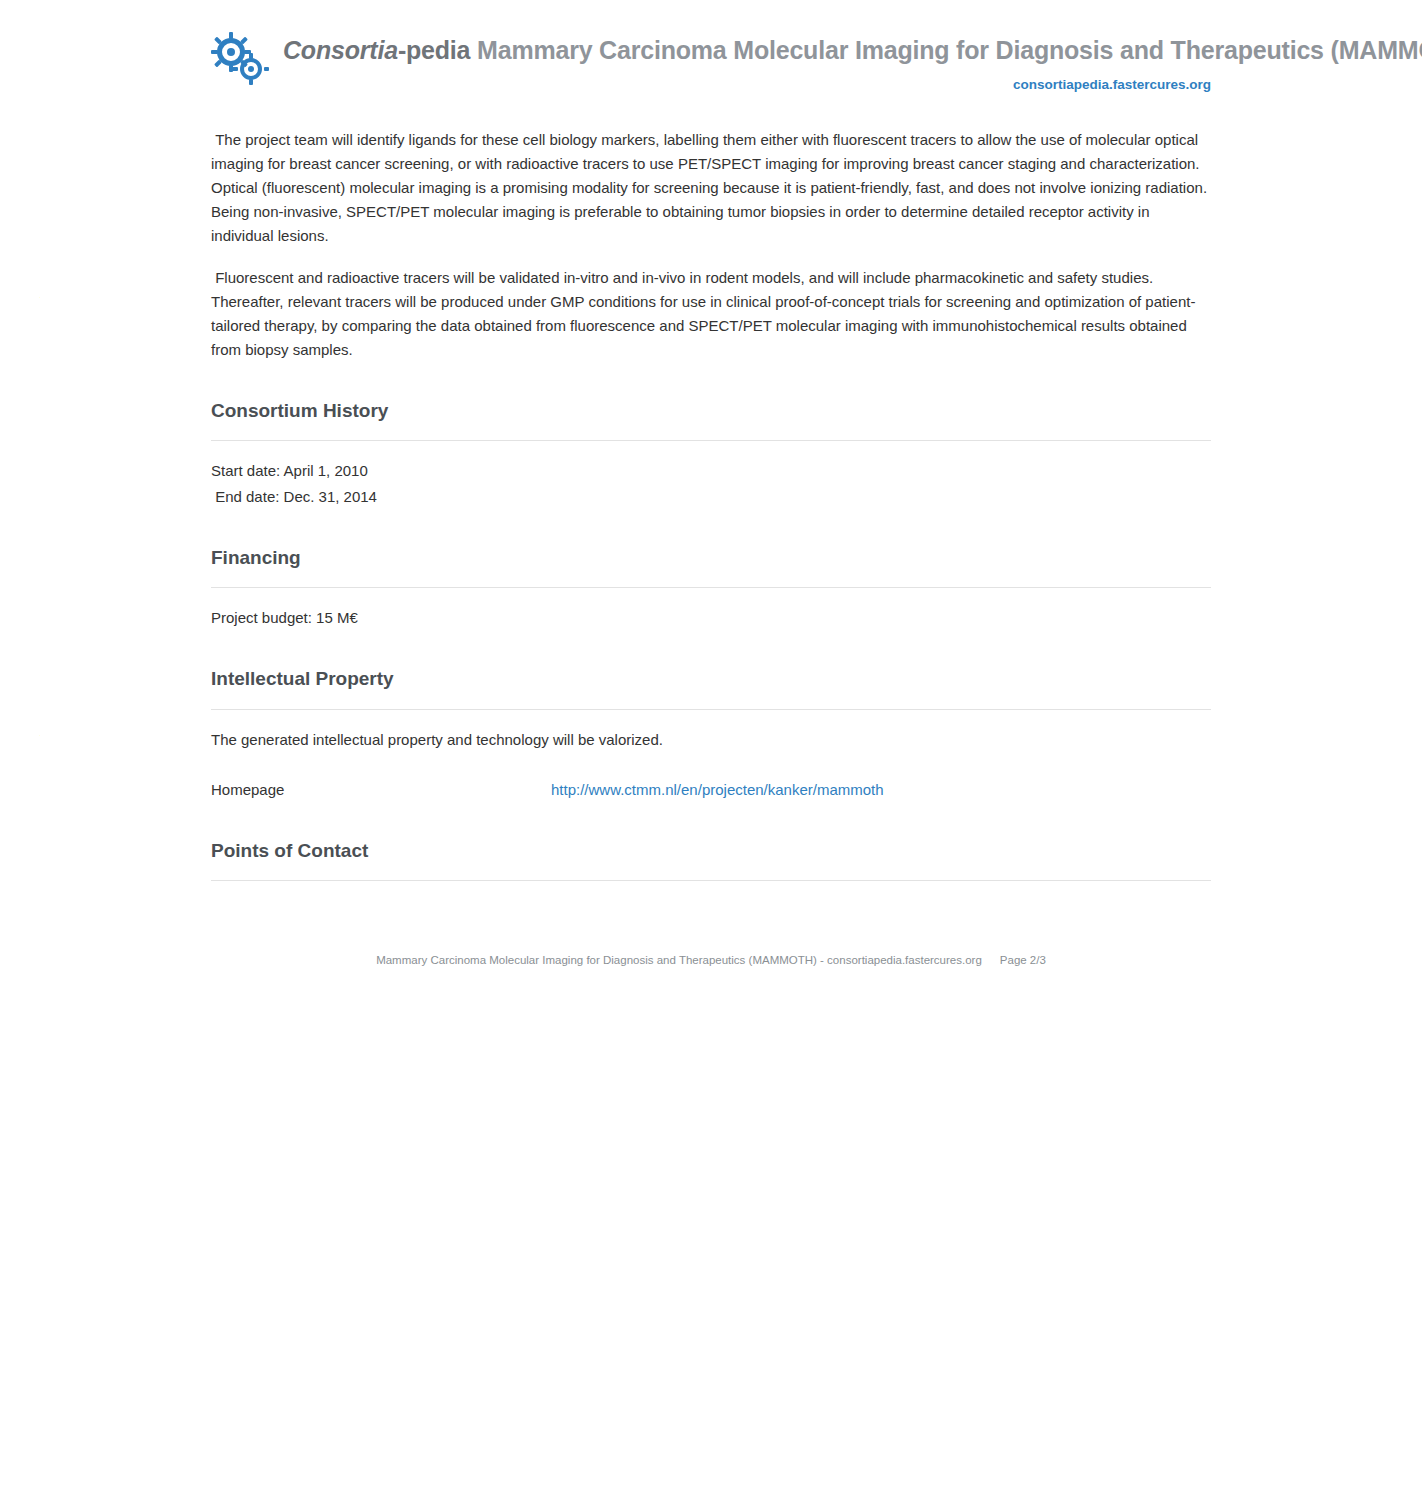Consortia-pedia Mammary Carcinoma Molecular Imaging for Diagnosis and Therapeutics (MAMMOTH)
consortiapedia.fastercures.org
The project team will identify ligands for these cell biology markers, labelling them either with fluorescent tracers to allow the use of molecular optical imaging for breast cancer screening, or with radioactive tracers to use PET/SPECT imaging for improving breast cancer staging and characterization. Optical (fluorescent) molecular imaging is a promising modality for screening because it is patient-friendly, fast, and does not involve ionizing radiation. Being non-invasive, SPECT/PET molecular imaging is preferable to obtaining tumor biopsies in order to determine detailed receptor activity in individual lesions.
Fluorescent and radioactive tracers will be validated in-vitro and in-vivo in rodent models, and will include pharmacokinetic and safety studies. Thereafter, relevant tracers will be produced under GMP conditions for use in clinical proof-of-concept trials for screening and optimization of patient-tailored therapy, by comparing the data obtained from fluorescence and SPECT/PET molecular imaging with immunohistochemical results obtained from biopsy samples.
Consortium History
Start date: April 1, 2010
End date: Dec. 31, 2014
Financing
Project budget: 15 M€
Intellectual Property
The generated intellectual property and technology will be valorized.
Homepage
http://www.ctmm.nl/en/projecten/kanker/mammoth
Points of Contact
Mammary Carcinoma Molecular Imaging for Diagnosis and Therapeutics (MAMMOTH) - consortiapedia.fastercures.org Page 2/3